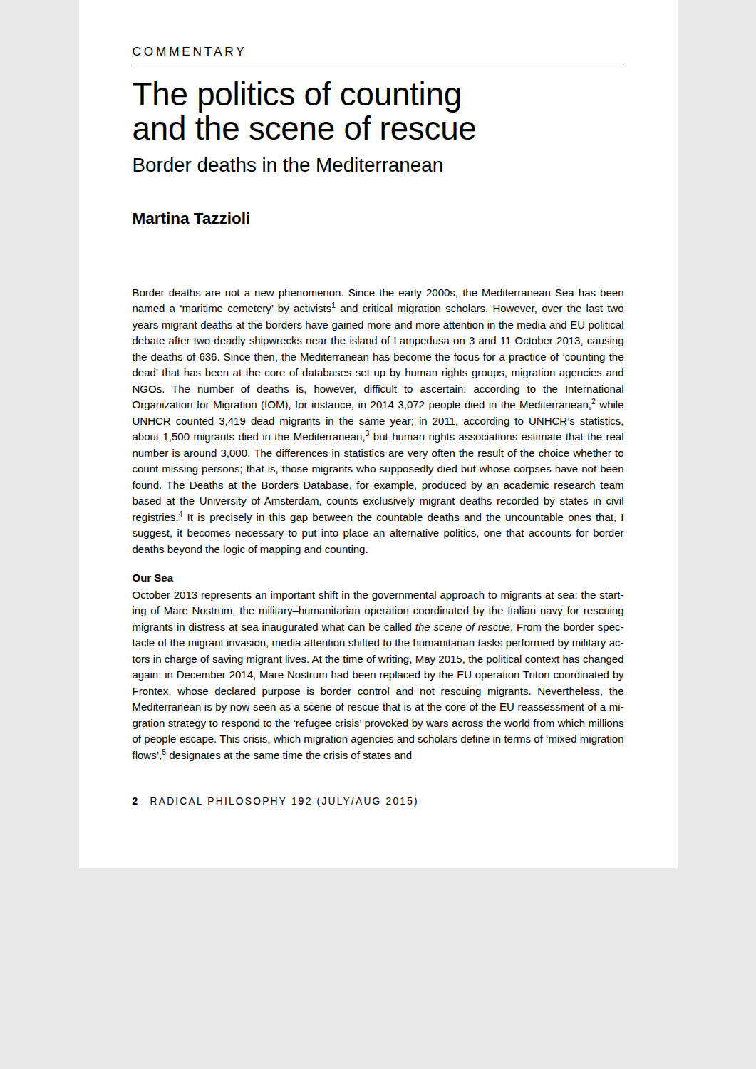Commentary
The politics of counting
and the scene of rescue
Border deaths in the Mediterranean
Martina Tazzioli
Border deaths are not a new phenomenon. Since the early 2000s, the Mediterranean Sea has been named a ‘maritime cemetery’ by activists1 and critical migration scholars. However, over the last two years migrant deaths at the borders have gained more and more attention in the media and EU political debate after two deadly shipwrecks near the island of Lampedusa on 3 and 11 October 2013, causing the deaths of 636. Since then, the Mediterranean has become the focus for a practice of ‘counting the dead’ that has been at the core of databases set up by human rights groups, migration agencies and NGOs. The number of deaths is, however, difficult to ascertain: according to the International Organization for Migration (IOM), for instance, in 2014 3,072 people died in the Mediterranean,2 while UNHCR counted 3,419 dead migrants in the same year; in 2011, according to UNHCR’s statistics, about 1,500 migrants died in the Mediterranean,3 but human rights associations estimate that the real number is around 3,000. The differences in statistics are very often the result of the choice whether to count missing persons; that is, those migrants who supposedly died but whose corpses have not been found. The Deaths at the Borders Database, for example, produced by an academic research team based at the University of Amsterdam, counts exclusively migrant deaths recorded by states in civil registries.4 It is precisely in this gap between the countable deaths and the uncountable ones that, I suggest, it becomes necessary to put into place an alternative politics, one that accounts for border deaths beyond the logic of mapping and counting.
Our Sea
October 2013 represents an important shift in the governmental approach to migrants at sea: the starting of Mare Nostrum, the military–humanitarian operation coordinated by the Italian navy for rescuing migrants in distress at sea inaugurated what can be called the scene of rescue. From the border spectacle of the migrant invasion, media attention shifted to the humanitarian tasks performed by military actors in charge of saving migrant lives. At the time of writing, May 2015, the political context has changed again: in December 2014, Mare Nostrum had been replaced by the EU operation Triton coordinated by Frontex, whose declared purpose is border control and not rescuing migrants. Nevertheless, the Mediterranean is by now seen as a scene of rescue that is at the core of the EU reassessment of a migration strategy to respond to the ‘refugee crisis’ provoked by wars across the world from which millions of people escape. This crisis, which migration agencies and scholars define in terms of ‘mixed migration flows’,5 designates at the same time the crisis of states and
2 Radical Philosophy 192 (July/Aug 2015)